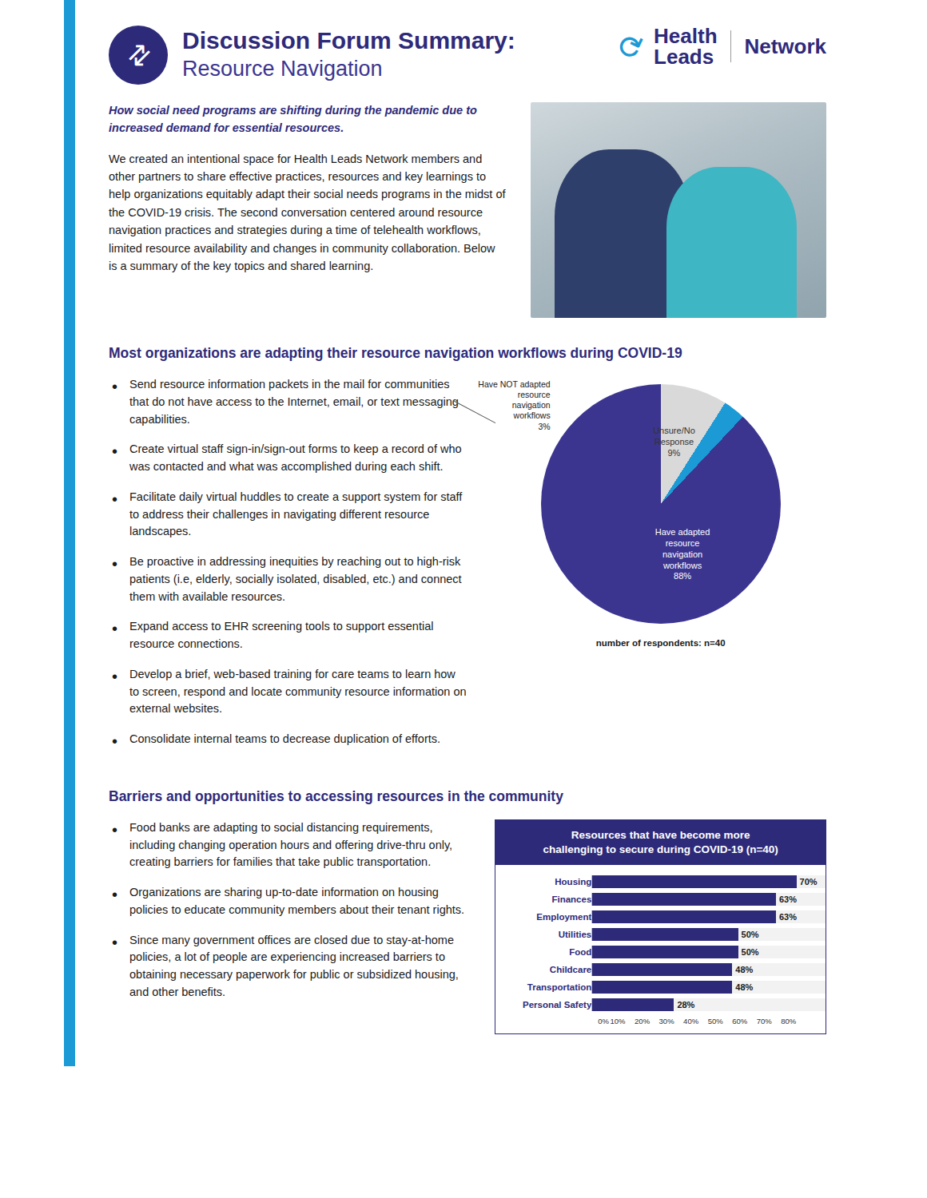Discussion Forum Summary: Resource Navigation
⟳ Health Leads Network
How social need programs are shifting during the pandemic due to increased demand for essential resources.
We created an intentional space for Health Leads Network members and other partners to share effective practices, resources and key learnings to help organizations equitably adapt their social needs programs in the midst of the COVID-19 crisis. The second conversation centered around resource navigation practices and strategies during a time of telehealth workflows, limited resource availability and changes in community collaboration. Below is a summary of the key topics and shared learning.
Most organizations are adapting their resource navigation workflows during COVID-19
Send resource information packets in the mail for communities that do not have access to the Internet, email, or text messaging capabilities.
Create virtual staff sign-in/sign-out forms to keep a record of who was contacted and what was accomplished during each shift.
Facilitate daily virtual huddles to create a support system for staff to address their challenges in navigating different resource landscapes.
Be proactive in addressing inequities by reaching out to high-risk patients (i.e, elderly, socially isolated, disabled, etc.) and connect them with available resources.
Expand access to EHR screening tools to support essential resource connections.
Develop a brief, web-based training for care teams to learn how to screen, respond and locate community resource information on external websites.
Consolidate internal teams to decrease duplication of efforts.
Have NOT adapted
resource
navigation
workflows
3%
Unsure/No
Response
9%
Have adapted
resource
navigation
workflows
88%
number of respondents: n=40
Barriers and opportunities to accessing resources in the community
Food banks are adapting to social distancing requirements, including changing operation hours and offering drive-thru only, creating barriers for families that take public transportation.
Organizations are sharing up-to-date information on housing policies to educate community members about their tenant rights.
Since many government offices are closed due to stay-at-home policies, a lot of people are experiencing increased barriers to obtaining necessary paperwork for public or subsidized housing, and other benefits.
Resources that have become more
challenging to secure during COVID-19 (n=40)
| Housing | 70% |
| Finances | 63% |
| Employment | 63% |
| Utilities | 50% |
| Food | 50% |
| Childcare | 48% |
| Transportation | 48% |
| Personal Safety | 28% |
0% 10% 20% 30% 40% 50% 60% 70% 80%